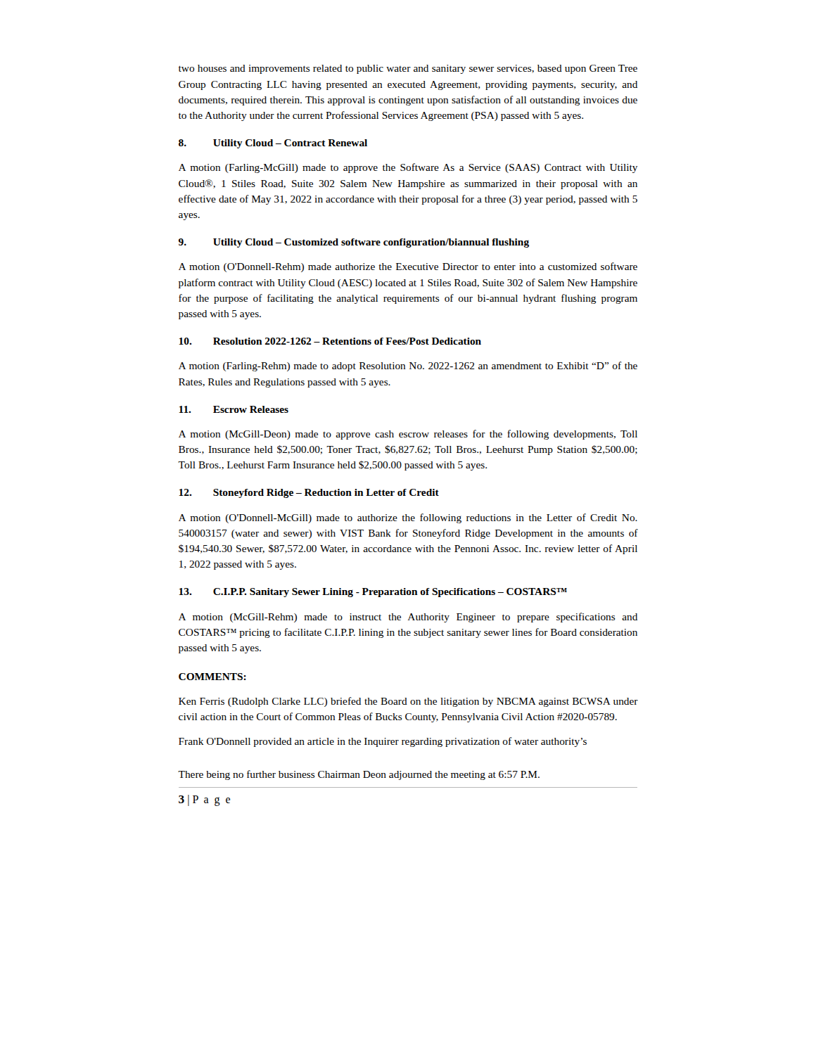two houses and improvements related to public water and sanitary sewer services, based upon Green Tree Group Contracting LLC having presented an executed Agreement, providing payments, security, and documents, required therein. This approval is contingent upon satisfaction of all outstanding invoices due to the Authority under the current Professional Services Agreement (PSA) passed with 5 ayes.
8. Utility Cloud – Contract Renewal
A motion (Farling-McGill) made to approve the Software As a Service (SAAS) Contract with Utility Cloud®, 1 Stiles Road, Suite 302 Salem New Hampshire as summarized in their proposal with an effective date of May 31, 2022 in accordance with their proposal for a three (3) year period, passed with 5 ayes.
9. Utility Cloud – Customized software configuration/biannual flushing
A motion (O'Donnell-Rehm) made authorize the Executive Director to enter into a customized software platform contract with Utility Cloud (AESC) located at 1 Stiles Road, Suite 302 of Salem New Hampshire for the purpose of facilitating the analytical requirements of our bi-annual hydrant flushing program passed with 5 ayes.
10. Resolution 2022-1262 – Retentions of Fees/Post Dedication
A motion (Farling-Rehm) made to adopt Resolution No. 2022-1262 an amendment to Exhibit “D” of the Rates, Rules and Regulations passed with 5 ayes.
11. Escrow Releases
A motion (McGill-Deon) made to approve cash escrow releases for the following developments, Toll Bros., Insurance held $2,500.00; Toner Tract, $6,827.62; Toll Bros., Leehurst Pump Station $2,500.00; Toll Bros., Leehurst Farm Insurance held $2,500.00 passed with 5 ayes.
12. Stoneyford Ridge – Reduction in Letter of Credit
A motion (O'Donnell-McGill) made to authorize the following reductions in the Letter of Credit No. 540003157 (water and sewer) with VIST Bank for Stoneyford Ridge Development in the amounts of $194,540.30 Sewer, $87,572.00 Water, in accordance with the Pennoni Assoc. Inc. review letter of April 1, 2022 passed with 5 ayes.
13. C.I.P.P. Sanitary Sewer Lining - Preparation of Specifications – COSTARS™
A motion (McGill-Rehm) made to instruct the Authority Engineer to prepare specifications and COSTARS™ pricing to facilitate C.I.P.P. lining in the subject sanitary sewer lines for Board consideration passed with 5 ayes.
COMMENTS:
Ken Ferris (Rudolph Clarke LLC) briefed the Board on the litigation by NBCMA against BCWSA under civil action in the Court of Common Pleas of Bucks County, Pennsylvania Civil Action #2020-05789.
Frank O'Donnell provided an article in the Inquirer regarding privatization of water authority’s
There being no further business Chairman Deon adjourned the meeting at 6:57 P.M.
3 | P a g e